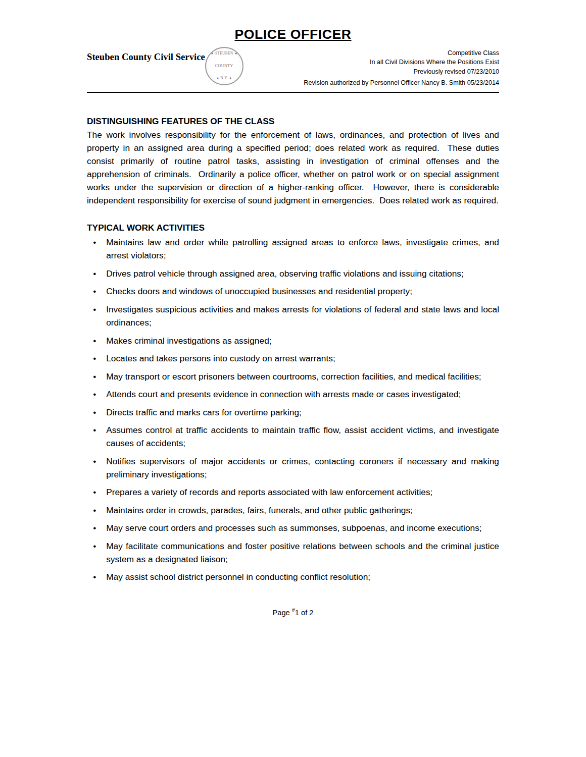POLICE OFFICER
Steuben County Civil Service ★ STEUBEN ★ COUNTY ★ N.Y. ★
Competitive Class
In all Civil Divisions Where the Positions Exist
Previously revised 07/23/2010
Revision authorized by Personnel Officer Nancy B. Smith 05/23/2014
Distinguishing Features of the Class
The work involves responsibility for the enforcement of laws, ordinances, and protection of lives and property in an assigned area during a specified period; does related work as required. These duties consist primarily of routine patrol tasks, assisting in investigation of criminal offenses and the apprehension of criminals. Ordinarily a police officer, whether on patrol work or on special assignment works under the supervision or direction of a higher-ranking officer. However, there is considerable independent responsibility for exercise of sound judgment in emergencies. Does related work as required.
Typical Work Activities
Maintains law and order while patrolling assigned areas to enforce laws, investigate crimes, and arrest violators;
Drives patrol vehicle through assigned area, observing traffic violations and issuing citations;
Checks doors and windows of unoccupied businesses and residential property;
Investigates suspicious activities and makes arrests for violations of federal and state laws and local ordinances;
Makes criminal investigations as assigned;
Locates and takes persons into custody on arrest warrants;
May transport or escort prisoners between courtrooms, correction facilities, and medical facilities;
Attends court and presents evidence in connection with arrests made or cases investigated;
Directs traffic and marks cars for overtime parking;
Assumes control at traffic accidents to maintain traffic flow, assist accident victims, and investigate causes of accidents;
Notifies supervisors of major accidents or crimes, contacting coroners if necessary and making preliminary investigations;
Prepares a variety of records and reports associated with law enforcement activities;
Maintains order in crowds, parades, fairs, funerals, and other public gatherings;
May serve court orders and processes such as summonses, subpoenas, and income executions;
May facilitate communications and foster positive relations between schools and the criminal justice system as a designated liaison;
May assist school district personnel in conducting conflict resolution;
Page #1 of 2